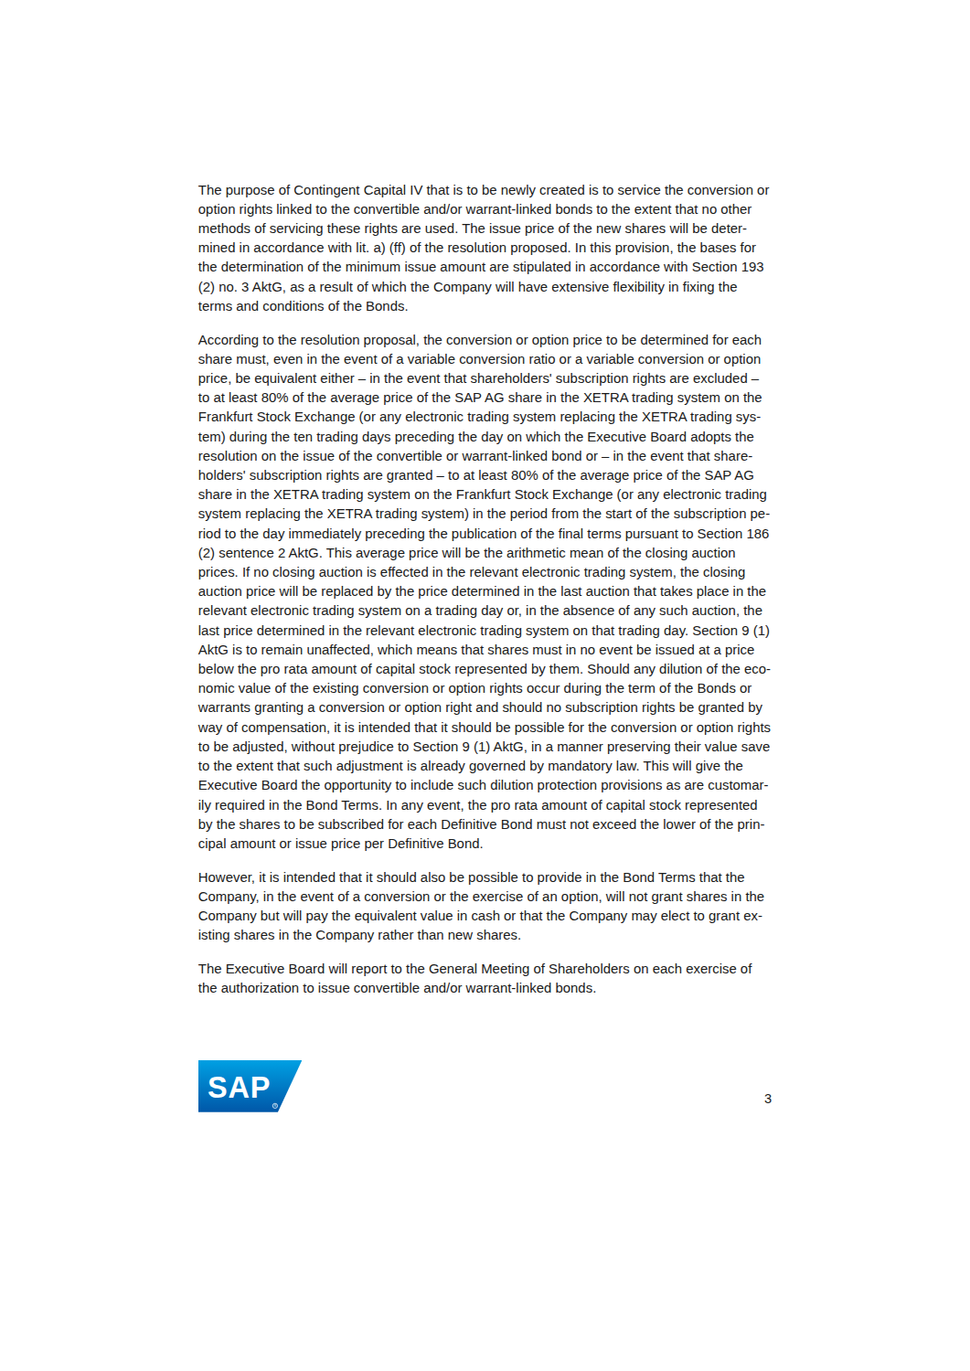The purpose of Contingent Capital IV that is to be newly created is to service the conversion or option rights linked to the convertible and/or warrant-linked bonds to the extent that no other methods of servicing these rights are used. The issue price of the new shares will be determined in accordance with lit. a) (ff) of the resolution proposed. In this provision, the bases for the determination of the minimum issue amount are stipulated in accordance with Section 193 (2) no. 3 AktG, as a result of which the Company will have extensive flexibility in fixing the terms and conditions of the Bonds.
According to the resolution proposal, the conversion or option price to be determined for each share must, even in the event of a variable conversion ratio or a variable conversion or option price, be equivalent either – in the event that shareholders' subscription rights are excluded – to at least 80% of the average price of the SAP AG share in the XETRA trading system on the Frankfurt Stock Exchange (or any electronic trading system replacing the XETRA trading system) during the ten trading days preceding the day on which the Executive Board adopts the resolution on the issue of the convertible or warrant-linked bond or – in the event that shareholders' subscription rights are granted – to at least 80% of the average price of the SAP AG share in the XETRA trading system on the Frankfurt Stock Exchange (or any electronic trading system replacing the XETRA trading system) in the period from the start of the subscription period to the day immediately preceding the publication of the final terms pursuant to Section 186 (2) sentence 2 AktG. This average price will be the arithmetic mean of the closing auction prices. If no closing auction is effected in the relevant electronic trading system, the closing auction price will be replaced by the price determined in the last auction that takes place in the relevant electronic trading system on a trading day or, in the absence of any such auction, the last price determined in the relevant electronic trading system on that trading day. Section 9 (1) AktG is to remain unaffected, which means that shares must in no event be issued at a price below the pro rata amount of capital stock represented by them. Should any dilution of the economic value of the existing conversion or option rights occur during the term of the Bonds or warrants granting a conversion or option right and should no subscription rights be granted by way of compensation, it is intended that it should be possible for the conversion or option rights to be adjusted, without prejudice to Section 9 (1) AktG, in a manner preserving their value save to the extent that such adjustment is already governed by mandatory law. This will give the Executive Board the opportunity to include such dilution protection provisions as are customarily required in the Bond Terms. In any event, the pro rata amount of capital stock represented by the shares to be subscribed for each Definitive Bond must not exceed the lower of the principal amount or issue price per Definitive Bond.
However, it is intended that it should also be possible to provide in the Bond Terms that the Company, in the event of a conversion or the exercise of an option, will not grant shares in the Company but will pay the equivalent value in cash or that the Company may elect to grant existing shares in the Company rather than new shares.
The Executive Board will report to the General Meeting of Shareholders on each exercise of the authorization to issue convertible and/or warrant-linked bonds.
SAP R
3